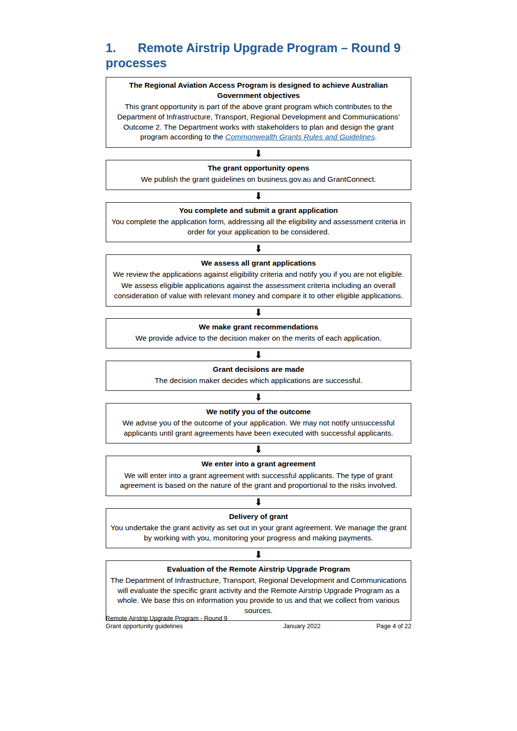1. Remote Airstrip Upgrade Program – Round 9 processes
The Regional Aviation Access Program is designed to achieve Australian Government objectives
This grant opportunity is part of the above grant program which contributes to the Department of Infrastructure, Transport, Regional Development and Communications’ Outcome 2. The Department works with stakeholders to plan and design the grant program according to the Commonwealth Grants Rules and Guidelines.
⬇
The grant opportunity opens
We publish the grant guidelines on business.gov.au and GrantConnect.
⬇
You complete and submit a grant application
You complete the application form, addressing all the eligibility and assessment criteria in order for your application to be considered.
⬇
We assess all grant applications
We review the applications against eligibility criteria and notify you if you are not eligible.
We assess eligible applications against the assessment criteria including an overall consideration of value with relevant money and compare it to other eligible applications.
⬇
We make grant recommendations
We provide advice to the decision maker on the merits of each application.
⬇
Grant decisions are made
The decision maker decides which applications are successful.
⬇
We notify you of the outcome
We advise you of the outcome of your application. We may not notify unsuccessful applicants until grant agreements have been executed with successful applicants.
⬇
We enter into a grant agreement
We will enter into a grant agreement with successful applicants. The type of grant agreement is based on the nature of the grant and proportional to the risks involved.
⬇
Delivery of grant
You undertake the grant activity as set out in your grant agreement. We manage the grant by working with you, monitoring your progress and making payments.
⬇
Evaluation of the Remote Airstrip Upgrade Program
The Department of Infrastructure, Transport, Regional Development and Communications will evaluate the specific grant activity and the Remote Airstrip Upgrade Program as a whole. We base this on information you provide to us and that we collect from various sources.
Remote Airstrip Upgrade Program - Round 9
Grant opportunity guidelines
January 2022
Page 4 of 22